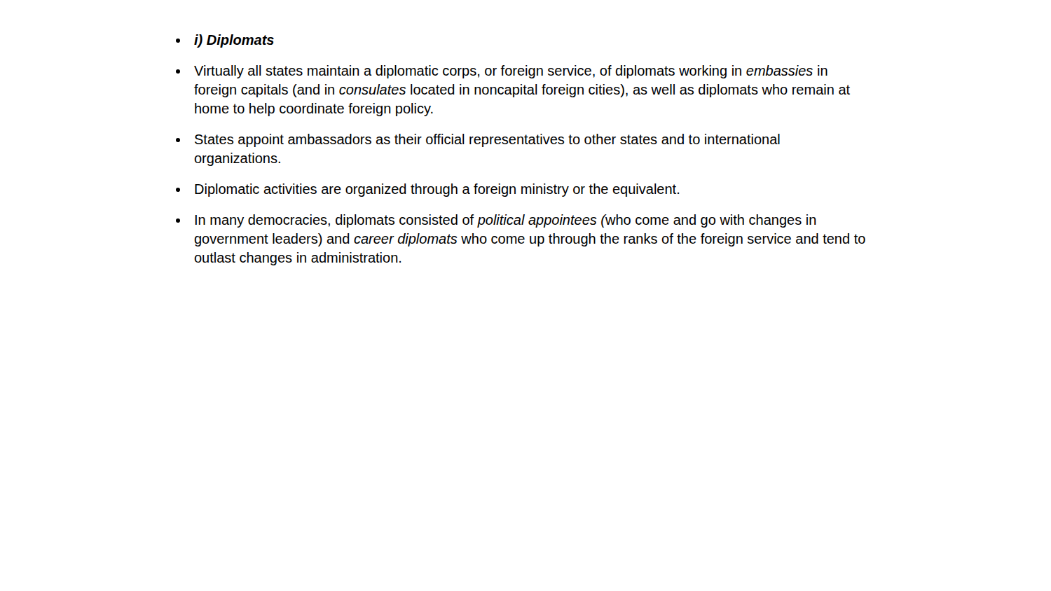i) Diplomats
Virtually all states maintain a diplomatic corps, or foreign service, of diplomats working in embassies in foreign capitals (and in consulates located in noncapital foreign cities), as well as diplomats who remain at home to help coordinate foreign policy.
States appoint ambassadors as their official representatives to other states and to international organizations.
Diplomatic activities are organized through a foreign ministry or the equivalent.
In many democracies, diplomats consisted of political appointees (who come and go with changes in government leaders) and career diplomats who come up through the ranks of the foreign service and tend to outlast changes in administration.